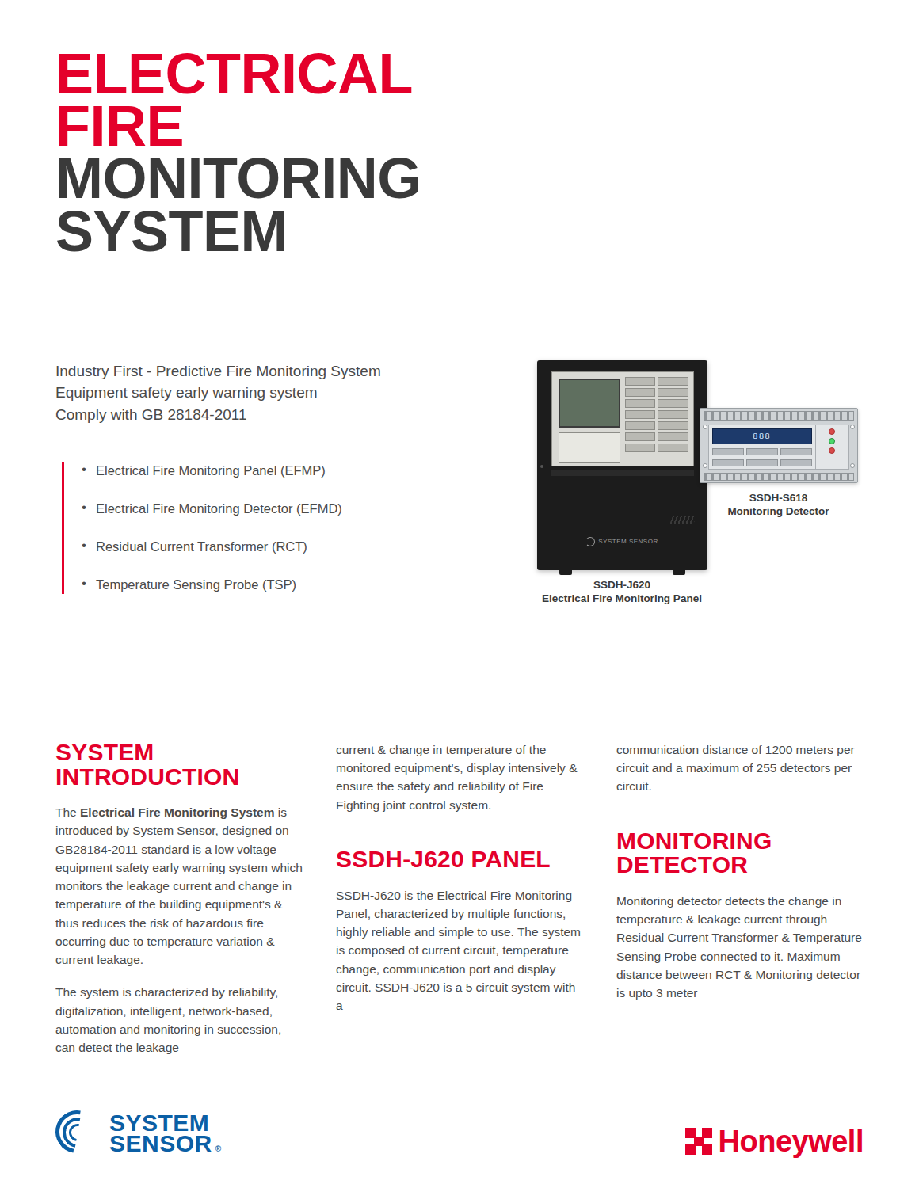Electrical Fire Monitoring System
Industry First - Predictive Fire Monitoring System
Equipment safety early warning system
Comply with GB 28184-2011
Electrical Fire Monitoring Panel (EFMP)
Electrical Fire Monitoring Detector (EFMD)
Residual Current Transformer (RCT)
Temperature Sensing Probe (TSP)
SYSTEM SENSOR
SSDH-J620
Electrical Fire Monitoring Panel
888
SSDH-S618
Monitoring Detector
System
Introduction
The Electrical Fire Monitoring System is introduced by System Sensor, designed on GB28184-2011 standard is a low voltage equipment safety early warning system which monitors the leakage current and change in temperature of the building equipment's & thus reduces the risk of hazardous fire occurring due to temperature variation & current leakage.
The system is characterized by reliability, digitalization, intelligent, network-based, automation and monitoring in succession, can detect the leakage
current & change in temperature of the monitored equipment's, display intensively & ensure the safety and reliability of Fire Fighting joint control system.
SSDH-J620 Panel
SSDH-J620 is the Electrical Fire Monitoring Panel, characterized by multiple functions, highly reliable and simple to use. The system is composed of current circuit, temperature change, communication port and display circuit. SSDH-J620 is a 5 circuit system with a
communication distance of 1200 meters per circuit and a maximum of 255 detectors per circuit.
Monitoring
Detector
Monitoring detector detects the change in temperature & leakage current through Residual Current Transformer & Temperature Sensing Probe connected to it. Maximum distance between RCT & Monitoring detector is upto 3 meter
System
Sensor®
Honeywell